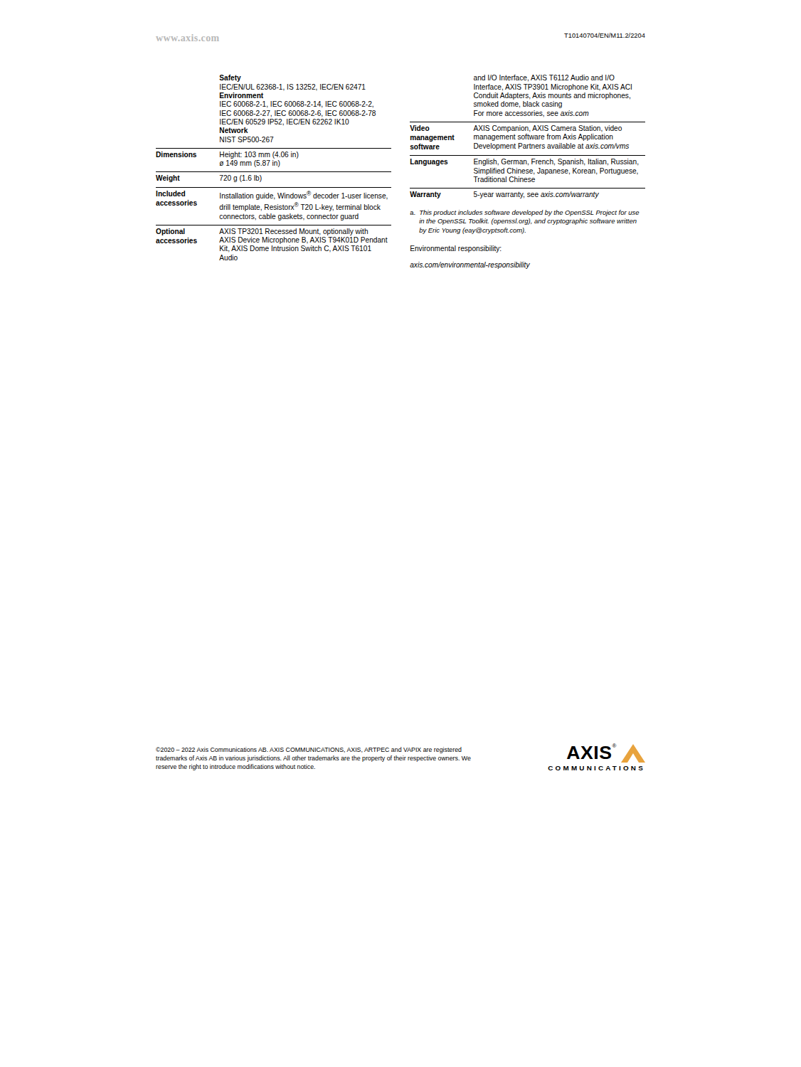www.axis.com
T10140704/EN/M11.2/2204
| | Safety IEC/EN/UL 62368-1, IS 13252, IEC/EN 62471 Environment IEC 60068-2-1, IEC 60068-2-14, IEC 60068-2-2, IEC 60068-2-27, IEC 60068-2-6, IEC 60068-2-78 IEC/EN 60529 IP52, IEC/EN 62262 IK10 Network NIST SP500-267 |
| Dimensions | Height: 103 mm (4.06 in) ø 149 mm (5.87 in) |
| Weight | 720 g (1.6 lb) |
| Included accessories | Installation guide, Windows ® decoder 1-user license, drill template, Resistorx ® T20 L-key, terminal block connectors, cable gaskets, connector guard |
| Optional accessories | AXIS TP3201 Recessed Mount, optionally with AXIS Device Microphone B, AXIS T94K01D Pendant Kit, AXIS Dome Intrusion Switch C, AXIS T6101 Audio |
| | and I/O Interface, AXIS T6112 Audio and I/O Interface, AXIS TP3901 Microphone Kit, AXIS ACI Conduit Adapters, Axis mounts and microphones, smoked dome, black casing For more accessories, see axis.com |
| Video management software | AXIS Companion, AXIS Camera Station, video management software from Axis Application Development Partners available at axis.com/vms |
| Languages | English, German, French, Spanish, Italian, Russian, Simplified Chinese, Japanese, Korean, Portuguese, Traditional Chinese |
| Warranty | 5-year warranty, see axis.com/warranty |
a. This product includes software developed by the OpenSSL Project for use in the OpenSSL Toolkit. (openssl.org), and cryptographic software written by Eric Young (eay@cryptsoft.com).
Environmental responsibility:
axis.com/environmental-responsibility
©2020 – 2022 Axis Communications AB. AXIS COMMUNICATIONS, AXIS, ARTPEC and VAPIX are registered trademarks of Axis AB in various jurisdictions. All other trademarks are the property of their respective owners. We reserve the right to introduce modifications without notice.
AXIS®
COMMUNICATIONS